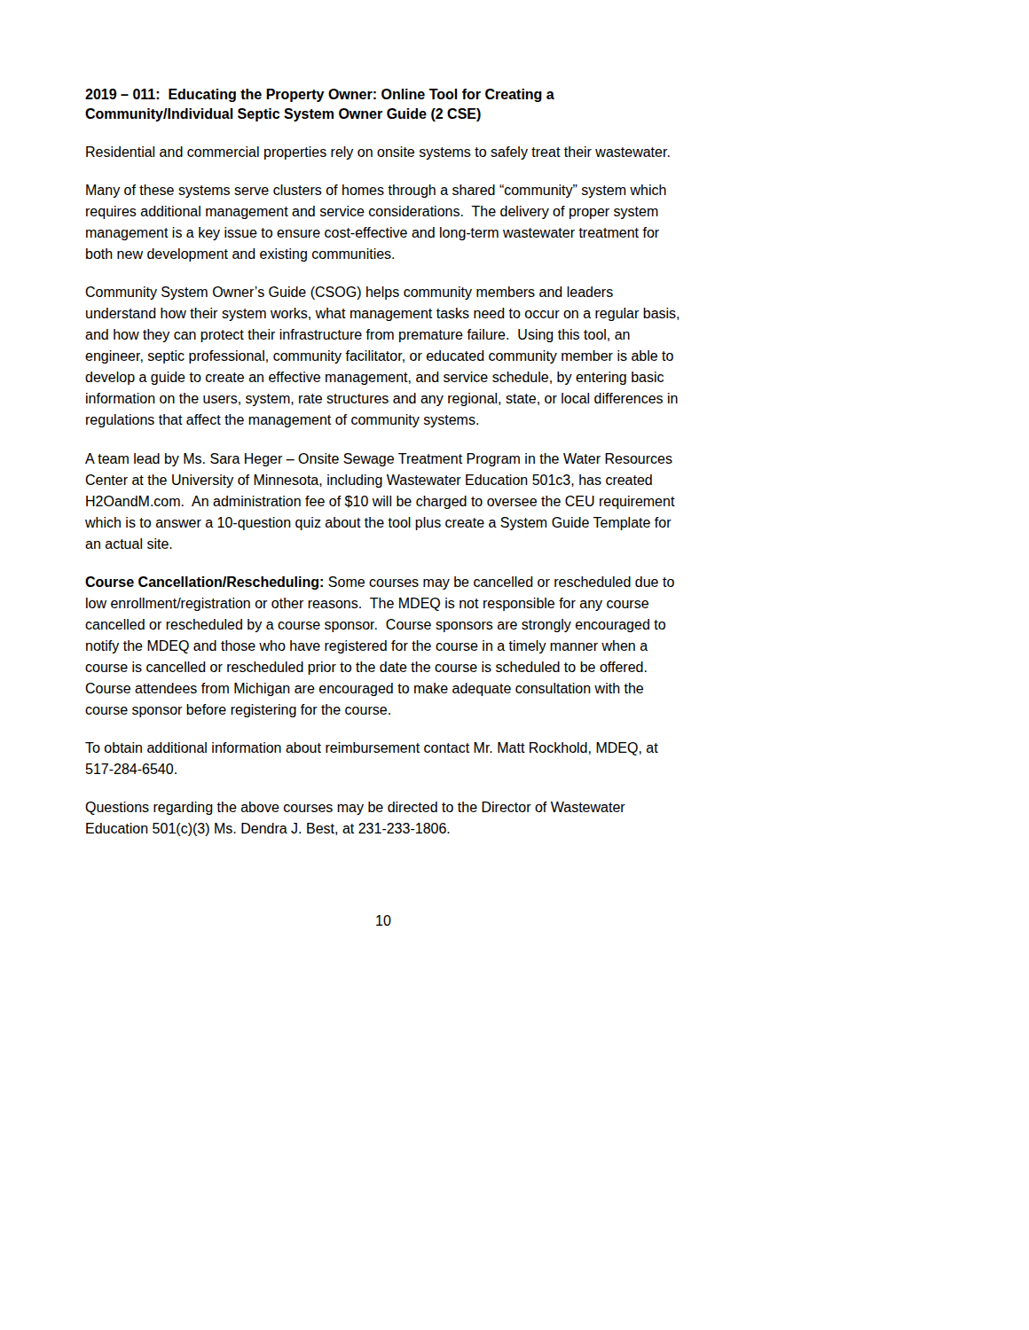2019 – 011: Educating the Property Owner: Online Tool for Creating a Community/Individual Septic System Owner Guide (2 CSE)
Residential and commercial properties rely on onsite systems to safely treat their wastewater.
Many of these systems serve clusters of homes through a shared “community” system which requires additional management and service considerations. The delivery of proper system management is a key issue to ensure cost-effective and long-term wastewater treatment for both new development and existing communities.
Community System Owner’s Guide (CSOG) helps community members and leaders understand how their system works, what management tasks need to occur on a regular basis, and how they can protect their infrastructure from premature failure. Using this tool, an engineer, septic professional, community facilitator, or educated community member is able to develop a guide to create an effective management, and service schedule, by entering basic information on the users, system, rate structures and any regional, state, or local differences in regulations that affect the management of community systems.
A team lead by Ms. Sara Heger – Onsite Sewage Treatment Program in the Water Resources Center at the University of Minnesota, including Wastewater Education 501c3, has created H2OandM.com. An administration fee of $10 will be charged to oversee the CEU requirement which is to answer a 10-question quiz about the tool plus create a System Guide Template for an actual site.
Course Cancellation/Rescheduling: Some courses may be cancelled or rescheduled due to low enrollment/registration or other reasons. The MDEQ is not responsible for any course cancelled or rescheduled by a course sponsor. Course sponsors are strongly encouraged to notify the MDEQ and those who have registered for the course in a timely manner when a course is cancelled or rescheduled prior to the date the course is scheduled to be offered. Course attendees from Michigan are encouraged to make adequate consultation with the course sponsor before registering for the course.
To obtain additional information about reimbursement contact Mr. Matt Rockhold, MDEQ, at 517-284-6540.
Questions regarding the above courses may be directed to the Director of Wastewater Education 501(c)(3) Ms. Dendra J. Best, at 231-233-1806.
10